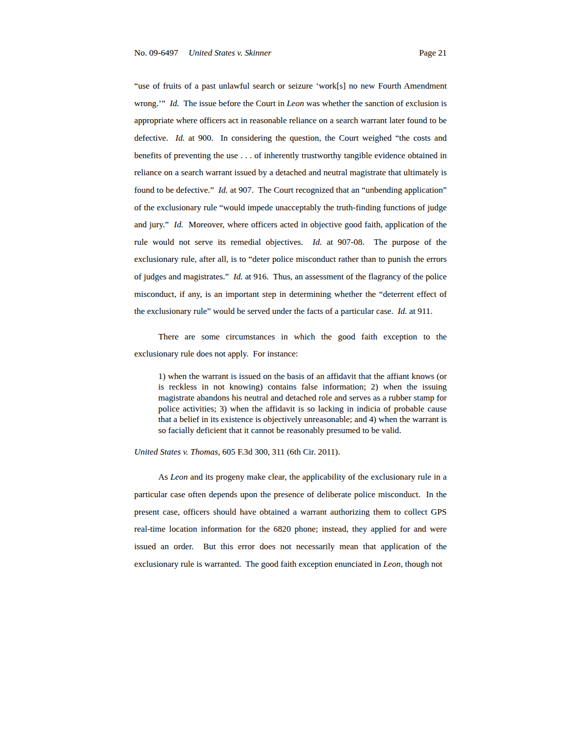No. 09-6497 United States v. Skinner Page 21
“use of fruits of a past unlawful search or seizure ‘work[s] no new Fourth Amendment wrong.’” Id. The issue before the Court in Leon was whether the sanction of exclusion is appropriate where officers act in reasonable reliance on a search warrant later found to be defective. Id. at 900. In considering the question, the Court weighed “the costs and benefits of preventing the use . . . of inherently trustworthy tangible evidence obtained in reliance on a search warrant issued by a detached and neutral magistrate that ultimately is found to be defective.” Id. at 907. The Court recognized that an “unbending application” of the exclusionary rule “would impede unacceptably the truth-finding functions of judge and jury.” Id. Moreover, where officers acted in objective good faith, application of the rule would not serve its remedial objectives. Id. at 907-08. The purpose of the exclusionary rule, after all, is to “deter police misconduct rather than to punish the errors of judges and magistrates.” Id. at 916. Thus, an assessment of the flagrancy of the police misconduct, if any, is an important step in determining whether the “deterrent effect of the exclusionary rule” would be served under the facts of a particular case. Id. at 911.
There are some circumstances in which the good faith exception to the exclusionary rule does not apply. For instance:
1) when the warrant is issued on the basis of an affidavit that the affiant knows (or is reckless in not knowing) contains false information; 2) when the issuing magistrate abandons his neutral and detached role and serves as a rubber stamp for police activities; 3) when the affidavit is so lacking in indicia of probable cause that a belief in its existence is objectively unreasonable; and 4) when the warrant is so facially deficient that it cannot be reasonably presumed to be valid.
United States v. Thomas, 605 F.3d 300, 311 (6th Cir. 2011).
As Leon and its progeny make clear, the applicability of the exclusionary rule in a particular case often depends upon the presence of deliberate police misconduct. In the present case, officers should have obtained a warrant authorizing them to collect GPS real-time location information for the 6820 phone; instead, they applied for and were issued an order. But this error does not necessarily mean that application of the exclusionary rule is warranted. The good faith exception enunciated in Leon, though not